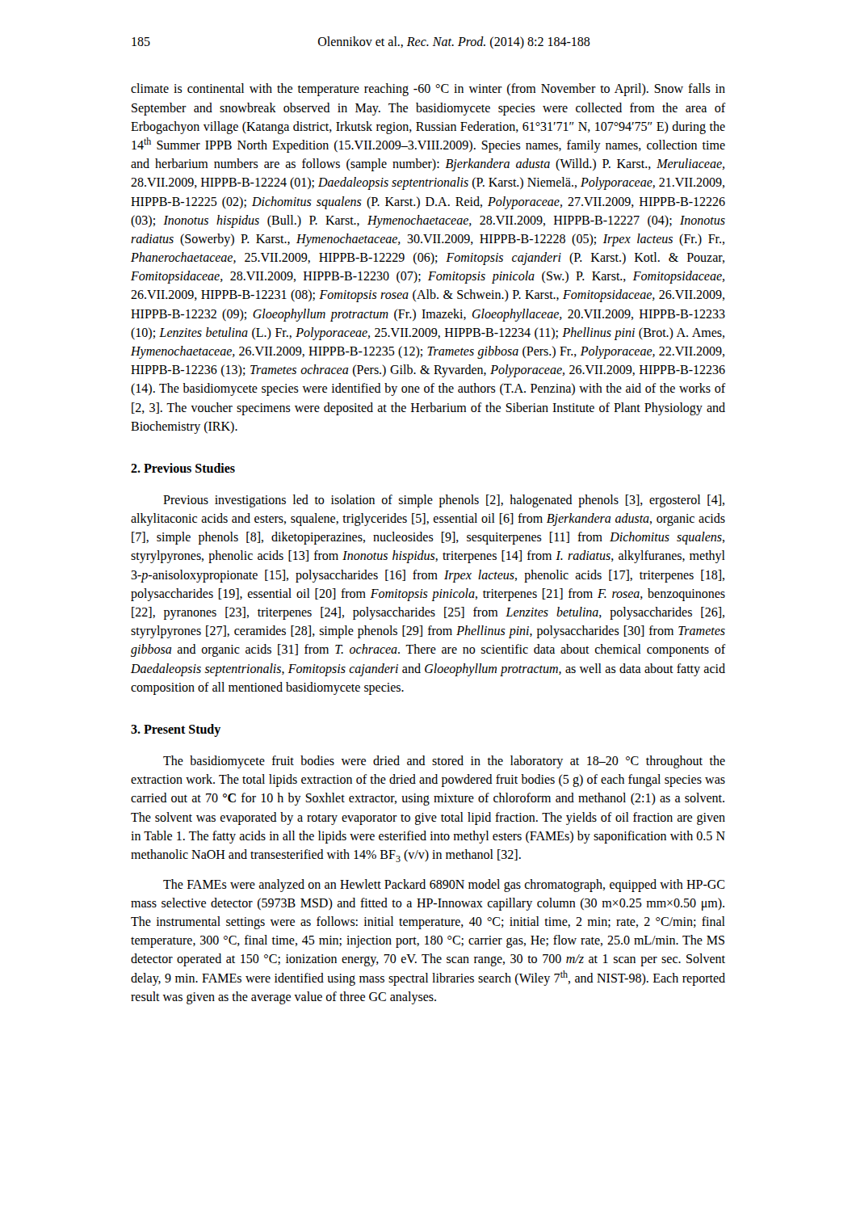185 Olennikov et al., Rec. Nat. Prod. (2014) 8:2 184-188
climate is continental with the temperature reaching -60 °C in winter (from November to April). Snow falls in September and snowbreak observed in May. The basidiomycete species were collected from the area of Erbogachyon village (Katanga district, Irkutsk region, Russian Federation, 61°31′71″ N, 107°94′75″ E) during the 14th Summer IPPB North Expedition (15.VII.2009–3.VIII.2009). Species names, family names, collection time and herbarium numbers are as follows (sample number): Bjerkandera adusta (Willd.) P. Karst., Meruliaceae, 28.VII.2009, HIPPB-B-12224 (01); Daedaleopsis septentrionalis (P. Karst.) Niemelä., Polyporaceae, 21.VII.2009, HIPPB-B-12225 (02); Dichomitus squalens (P. Karst.) D.A. Reid, Polyporaceae, 27.VII.2009, HIPPB-B-12226 (03); Inonotus hispidus (Bull.) P. Karst., Hymenochaetaceae, 28.VII.2009, HIPPB-B-12227 (04); Inonotus radiatus (Sowerby) P. Karst., Hymenochaetaceae, 30.VII.2009, HIPPB-B-12228 (05); Irpex lacteus (Fr.) Fr., Phanerochaetaceae, 25.VII.2009, HIPPB-B-12229 (06); Fomitopsis cajanderi (P. Karst.) Kotl. & Pouzar, Fomitopsidaceae, 28.VII.2009, HIPPB-B-12230 (07); Fomitopsis pinicola (Sw.) P. Karst., Fomitopsidaceae, 26.VII.2009, HIPPB-B-12231 (08); Fomitopsis rosea (Alb. & Schwein.) P. Karst., Fomitopsidaceae, 26.VII.2009, HIPPB-B-12232 (09); Gloeophyllum protractum (Fr.) Imazeki, Gloeophyllaceae, 20.VII.2009, HIPPB-B-12233 (10); Lenzites betulina (L.) Fr., Polyporaceae, 25.VII.2009, HIPPB-B-12234 (11); Phellinus pini (Brot.) A. Ames, Hymenochaetaceae, 26.VII.2009, HIPPB-B-12235 (12); Trametes gibbosa (Pers.) Fr., Polyporaceae, 22.VII.2009, HIPPB-B-12236 (13); Trametes ochracea (Pers.) Gilb. & Ryvarden, Polyporaceae, 26.VII.2009, HIPPB-B-12236 (14). The basidiomycete species were identified by one of the authors (T.A. Penzina) with the aid of the works of [2, 3]. The voucher specimens were deposited at the Herbarium of the Siberian Institute of Plant Physiology and Biochemistry (IRK).
2. Previous Studies
Previous investigations led to isolation of simple phenols [2], halogenated phenols [3], ergosterol [4], alkylitaconic acids and esters, squalene, triglycerides [5], essential oil [6] from Bjerkandera adusta, organic acids [7], simple phenols [8], diketopiperazines, nucleosides [9], sesquiterpenes [11] from Dichomitus squalens, styrylpyrones, phenolic acids [13] from Inonotus hispidus, triterpenes [14] from I. radiatus, alkylfuranes, methyl 3-p-anisoloxypropionate [15], polysaccharides [16] from Irpex lacteus, phenolic acids [17], triterpenes [18], polysaccharides [19], essential oil [20] from Fomitopsis pinicola, triterpenes [21] from F. rosea, benzoquinones [22], pyranones [23], triterpenes [24], polysaccharides [25] from Lenzites betulina, polysaccharides [26], styrylpyrones [27], ceramides [28], simple phenols [29] from Phellinus pini, polysaccharides [30] from Trametes gibbosa and organic acids [31] from T. ochracea. There are no scientific data about chemical components of Daedaleopsis septentrionalis, Fomitopsis cajanderi and Gloeophyllum protractum, as well as data about fatty acid composition of all mentioned basidiomycete species.
3. Present Study
The basidiomycete fruit bodies were dried and stored in the laboratory at 18–20 °C throughout the extraction work. The total lipids extraction of the dried and powdered fruit bodies (5 g) of each fungal species was carried out at 70 °C for 10 h by Soxhlet extractor, using mixture of chloroform and methanol (2:1) as a solvent. The solvent was evaporated by a rotary evaporator to give total lipid fraction. The yields of oil fraction are given in Table 1. The fatty acids in all the lipids were esterified into methyl esters (FAMEs) by saponification with 0.5 N methanolic NaOH and transesterified with 14% BF3 (v/v) in methanol [32].
The FAMEs were analyzed on an Hewlett Packard 6890N model gas chromatograph, equipped with HP-GC mass selective detector (5973B MSD) and fitted to a HP-Innowax capillary column (30 m×0.25 mm×0.50 μm). The instrumental settings were as follows: initial temperature, 40 °C; initial time, 2 min; rate, 2 °C/min; final temperature, 300 °C, final time, 45 min; injection port, 180 °C; carrier gas, He; flow rate, 25.0 mL/min. The MS detector operated at 150 °C; ionization energy, 70 eV. The scan range, 30 to 700 m/z at 1 scan per sec. Solvent delay, 9 min. FAMEs were identified using mass spectral libraries search (Wiley 7th, and NIST-98). Each reported result was given as the average value of three GC analyses.